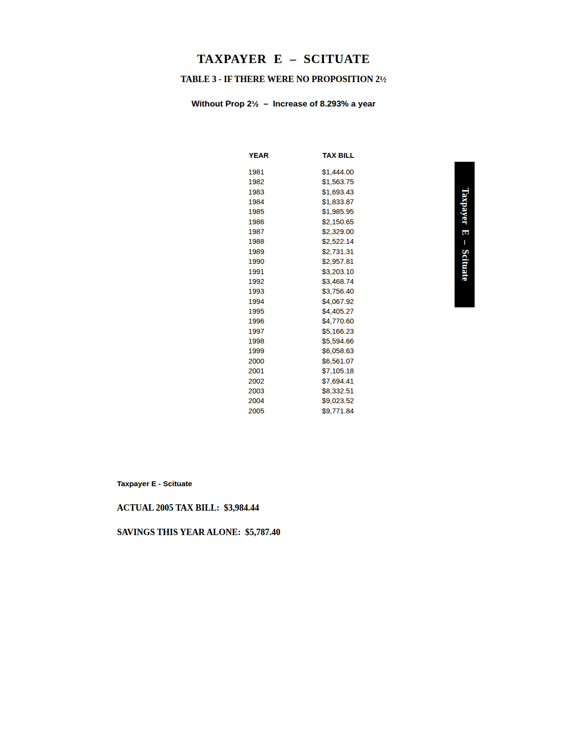TAXPAYER E – SCITUATE
TABLE 3 - IF THERE WERE NO PROPOSITION 2½
Without Prop 2½ – Increase of 8.293% a year
| YEAR | TAX BILL |
| --- | --- |
| 1981 | $1,444.00 |
| 1982 | $1,563.75 |
| 1983 | $1,693.43 |
| 1984 | $1,833.87 |
| 1985 | $1,985.95 |
| 1986 | $2,150.65 |
| 1987 | $2,329.00 |
| 1988 | $2,522.14 |
| 1989 | $2,731.31 |
| 1990 | $2,957.81 |
| 1991 | $3,203.10 |
| 1992 | $3,468.74 |
| 1993 | $3,756.40 |
| 1994 | $4,067.92 |
| 1995 | $4,405.27 |
| 1996 | $4,770.60 |
| 1997 | $5,166.23 |
| 1998 | $5,594.66 |
| 1999 | $6,058.63 |
| 2000 | $6,561.07 |
| 2001 | $7,105.18 |
| 2002 | $7,694.41 |
| 2003 | $8,332.51 |
| 2004 | $9,023.52 |
| 2005 | $9,771.84 |
Taxpayer E – Scituate
Taxpayer E - Scituate
ACTUAL 2005 TAX BILL: $3,984.44
SAVINGS THIS YEAR ALONE: $5,787.40